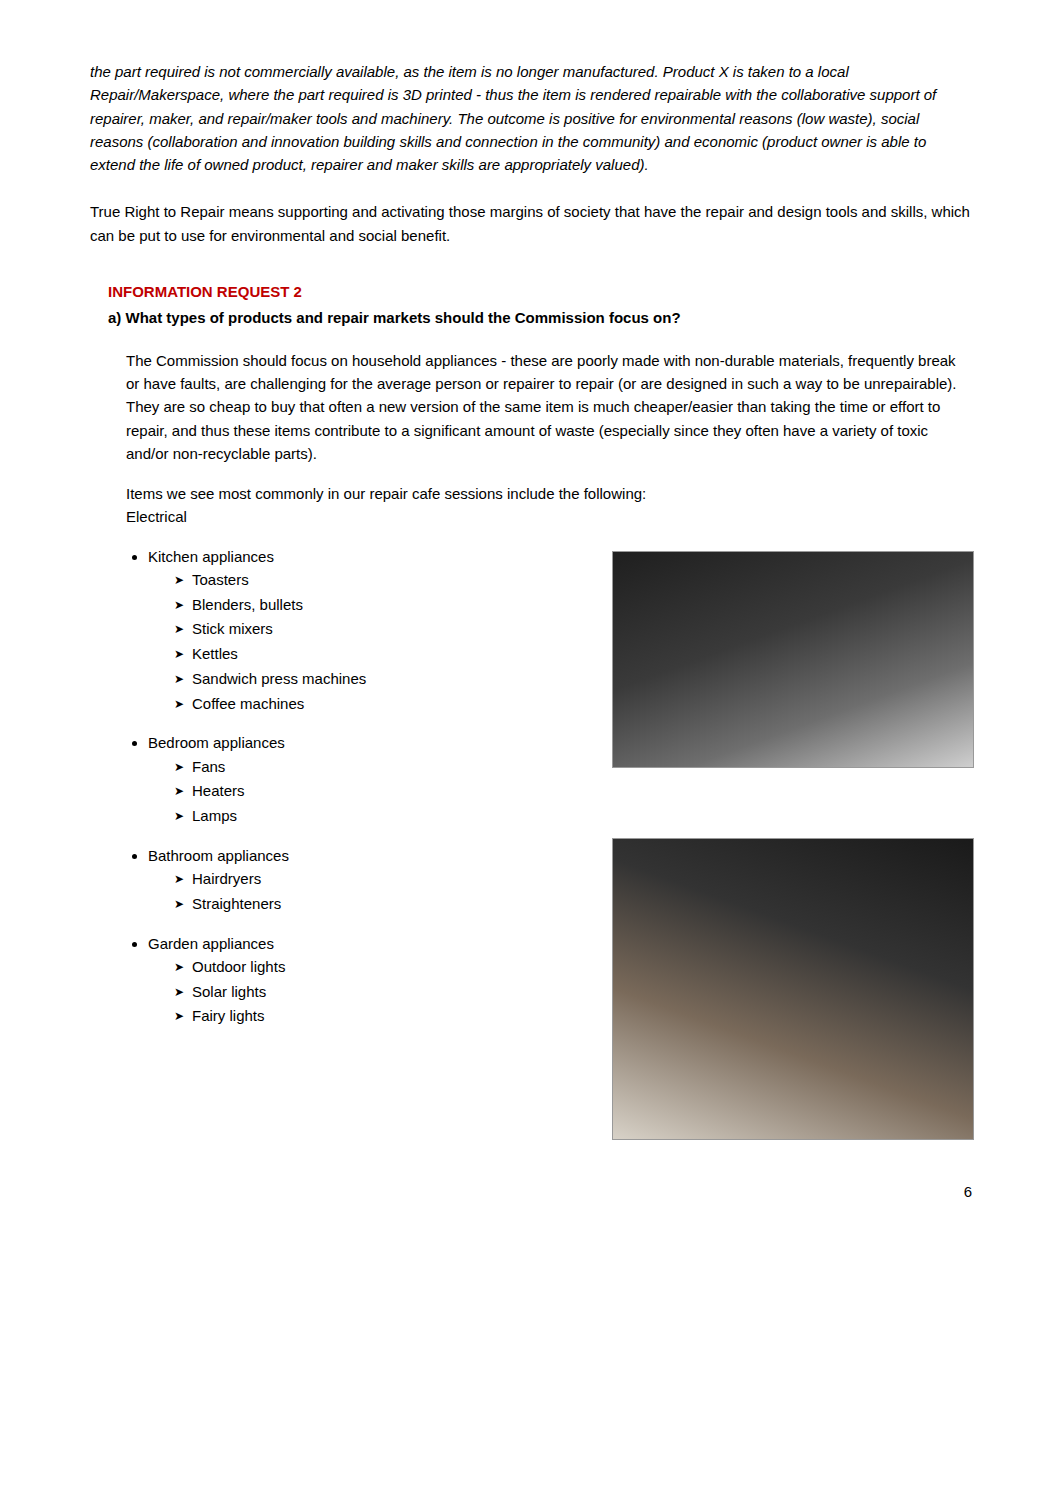the part required is not commercially available, as the item is no longer manufactured. Product X is taken to a local Repair/Makerspace, where the part required is 3D printed - thus the item is rendered repairable with the collaborative support of repairer, maker, and repair/maker tools and machinery. The outcome is positive for environmental reasons (low waste), social reasons (collaboration and innovation building skills and connection in the community) and economic (product owner is able to extend the life of owned product, repairer and maker skills are appropriately valued).
True Right to Repair means supporting and activating those margins of society that have the repair and design tools and skills, which can be put to use for environmental and social benefit.
INFORMATION REQUEST 2
a) What types of products and repair markets should the Commission focus on?
The Commission should focus on household appliances - these are poorly made with non-durable materials, frequently break or have faults, are challenging for the average person or repairer to repair (or are designed in such a way to be unrepairable). They are so cheap to buy that often a new version of the same item is much cheaper/easier than taking the time or effort to repair, and thus these items contribute to a significant amount of waste (especially since they often have a variety of toxic and/or non-recyclable parts).
Items we see most commonly in our repair cafe sessions include the following:
Electrical
Kitchen appliances
Toasters
Blenders, bullets
Stick mixers
Kettles
Sandwich press machines
Coffee machines
Bedroom appliances
Fans
Heaters
Lamps
Bathroom appliances
Hairdryers
Straighteners
Garden appliances
Outdoor lights
Solar lights
Fairy lights
6